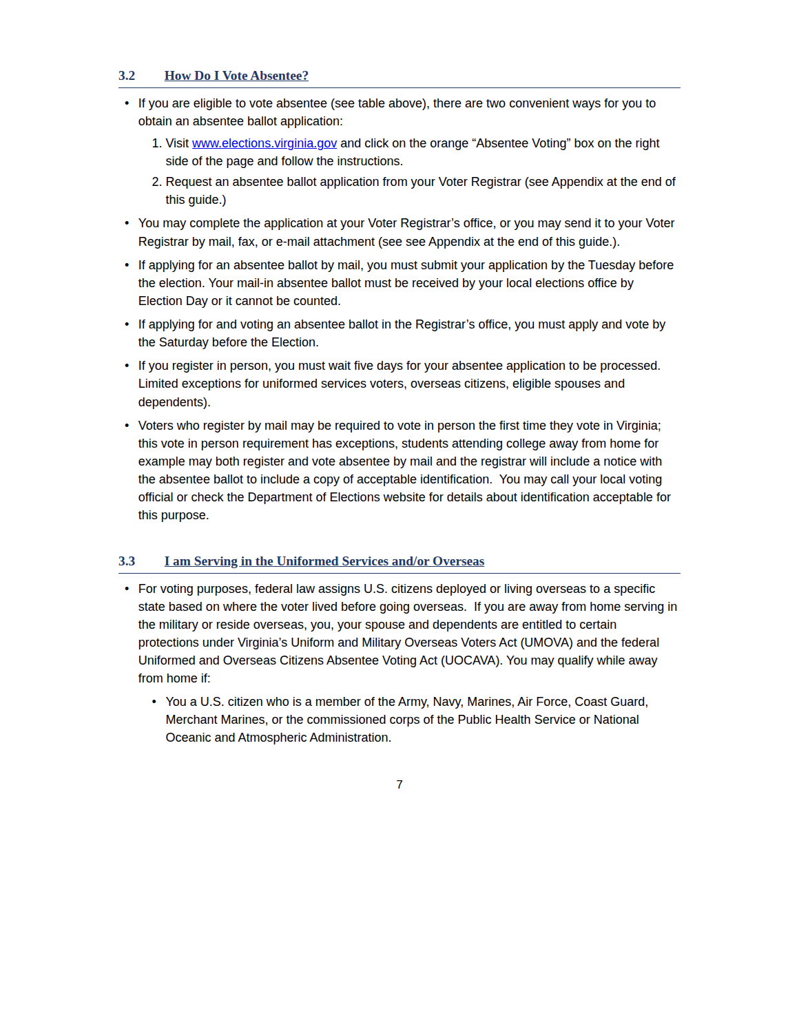3.2 How Do I Vote Absentee?
If you are eligible to vote absentee (see table above), there are two convenient ways for you to obtain an absentee ballot application:
Visit www.elections.virginia.gov and click on the orange “Absentee Voting” box on the right side of the page and follow the instructions.
Request an absentee ballot application from your Voter Registrar (see Appendix at the end of this guide.)
You may complete the application at your Voter Registrar’s office, or you may send it to your Voter Registrar by mail, fax, or e-mail attachment (see see Appendix at the end of this guide.).
If applying for an absentee ballot by mail, you must submit your application by the Tuesday before the election. Your mail-in absentee ballot must be received by your local elections office by Election Day or it cannot be counted.
If applying for and voting an absentee ballot in the Registrar’s office, you must apply and vote by the Saturday before the Election.
If you register in person, you must wait five days for your absentee application to be processed. Limited exceptions for uniformed services voters, overseas citizens, eligible spouses and dependents).
Voters who register by mail may be required to vote in person the first time they vote in Virginia; this vote in person requirement has exceptions, students attending college away from home for example may both register and vote absentee by mail and the registrar will include a notice with the absentee ballot to include a copy of acceptable identification. You may call your local voting official or check the Department of Elections website for details about identification acceptable for this purpose.
3.3 I am Serving in the Uniformed Services and/or Overseas
For voting purposes, federal law assigns U.S. citizens deployed or living overseas to a specific state based on where the voter lived before going overseas. If you are away from home serving in the military or reside overseas, you, your spouse and dependents are entitled to certain protections under Virginia’s Uniform and Military Overseas Voters Act (UMOVA) and the federal Uniformed and Overseas Citizens Absentee Voting Act (UOCAVA). You may qualify while away from home if:
You a U.S. citizen who is a member of the Army, Navy, Marines, Air Force, Coast Guard, Merchant Marines, or the commissioned corps of the Public Health Service or National Oceanic and Atmospheric Administration.
7